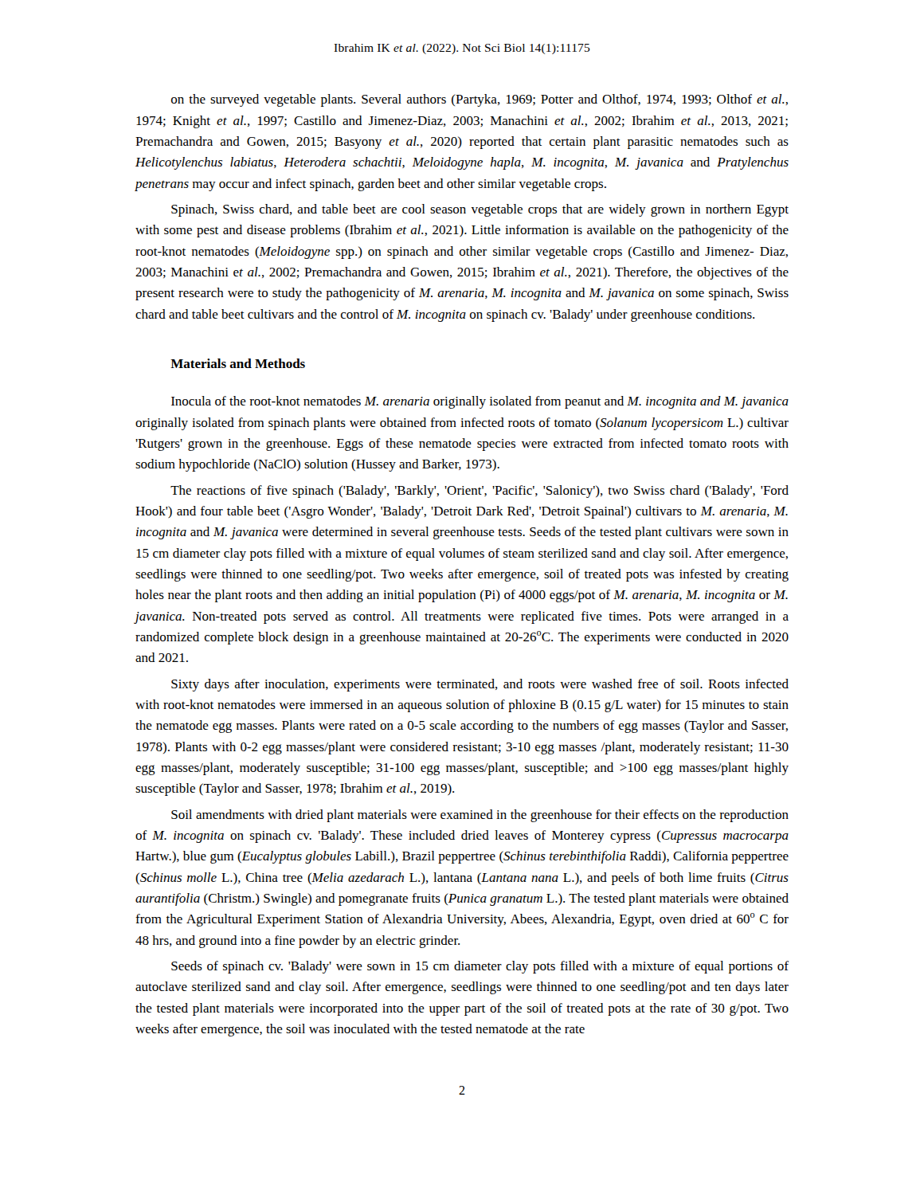Ibrahim IK et al. (2022). Not Sci Biol 14(1):11175
on the surveyed vegetable plants. Several authors (Partyka, 1969; Potter and Olthof, 1974, 1993; Olthof et al., 1974; Knight et al., 1997; Castillo and Jimenez-Diaz, 2003; Manachini et al., 2002; Ibrahim et al., 2013, 2021; Premachandra and Gowen, 2015; Basyony et al., 2020) reported that certain plant parasitic nematodes such as Helicotylenchus labiatus, Heterodera schachtii, Meloidogyne hapla, M. incognita, M. javanica and Pratylenchus penetrans may occur and infect spinach, garden beet and other similar vegetable crops.
Spinach, Swiss chard, and table beet are cool season vegetable crops that are widely grown in northern Egypt with some pest and disease problems (Ibrahim et al., 2021). Little information is available on the pathogenicity of the root-knot nematodes (Meloidogyne spp.) on spinach and other similar vegetable crops (Castillo and Jimenez- Diaz, 2003; Manachini et al., 2002; Premachandra and Gowen, 2015; Ibrahim et al., 2021). Therefore, the objectives of the present research were to study the pathogenicity of M. arenaria, M. incognita and M. javanica on some spinach, Swiss chard and table beet cultivars and the control of M. incognita on spinach cv. 'Balady' under greenhouse conditions.
Materials and Methods
Inocula of the root-knot nematodes M. arenaria originally isolated from peanut and M. incognita and M. javanica originally isolated from spinach plants were obtained from infected roots of tomato (Solanum lycopersicom L.) cultivar 'Rutgers' grown in the greenhouse. Eggs of these nematode species were extracted from infected tomato roots with sodium hypochloride (NaClO) solution (Hussey and Barker, 1973).
The reactions of five spinach ('Balady', 'Barkly', 'Orient', 'Pacific', 'Salonicy'), two Swiss chard ('Balady', 'Ford Hook') and four table beet ('Asgro Wonder', 'Balady', 'Detroit Dark Red', 'Detroit Spainal') cultivars to M. arenaria, M. incognita and M. javanica were determined in several greenhouse tests. Seeds of the tested plant cultivars were sown in 15 cm diameter clay pots filled with a mixture of equal volumes of steam sterilized sand and clay soil. After emergence, seedlings were thinned to one seedling/pot. Two weeks after emergence, soil of treated pots was infested by creating holes near the plant roots and then adding an initial population (Pi) of 4000 eggs/pot of M. arenaria, M. incognita or M. javanica. Non-treated pots served as control. All treatments were replicated five times. Pots were arranged in a randomized complete block design in a greenhouse maintained at 20-26oC. The experiments were conducted in 2020 and 2021.
Sixty days after inoculation, experiments were terminated, and roots were washed free of soil. Roots infected with root-knot nematodes were immersed in an aqueous solution of phloxine B (0.15 g/L water) for 15 minutes to stain the nematode egg masses. Plants were rated on a 0-5 scale according to the numbers of egg masses (Taylor and Sasser, 1978). Plants with 0-2 egg masses/plant were considered resistant; 3-10 egg masses /plant, moderately resistant; 11-30 egg masses/plant, moderately susceptible; 31-100 egg masses/plant, susceptible; and >100 egg masses/plant highly susceptible (Taylor and Sasser, 1978; Ibrahim et al., 2019).
Soil amendments with dried plant materials were examined in the greenhouse for their effects on the reproduction of M. incognita on spinach cv. 'Balady'. These included dried leaves of Monterey cypress (Cupressus macrocarpa Hartw.), blue gum (Eucalyptus globules Labill.), Brazil peppertree (Schinus terebinthifolia Raddi), California peppertree (Schinus molle L.), China tree (Melia azedarach L.), lantana (Lantana nana L.), and peels of both lime fruits (Citrus aurantifolia (Christm.) Swingle) and pomegranate fruits (Punica granatum L.). The tested plant materials were obtained from the Agricultural Experiment Station of Alexandria University, Abees, Alexandria, Egypt, oven dried at 60o C for 48 hrs, and ground into a fine powder by an electric grinder.
Seeds of spinach cv. 'Balady' were sown in 15 cm diameter clay pots filled with a mixture of equal portions of autoclave sterilized sand and clay soil. After emergence, seedlings were thinned to one seedling/pot and ten days later the tested plant materials were incorporated into the upper part of the soil of treated pots at the rate of 30 g/pot. Two weeks after emergence, the soil was inoculated with the tested nematode at the rate
2